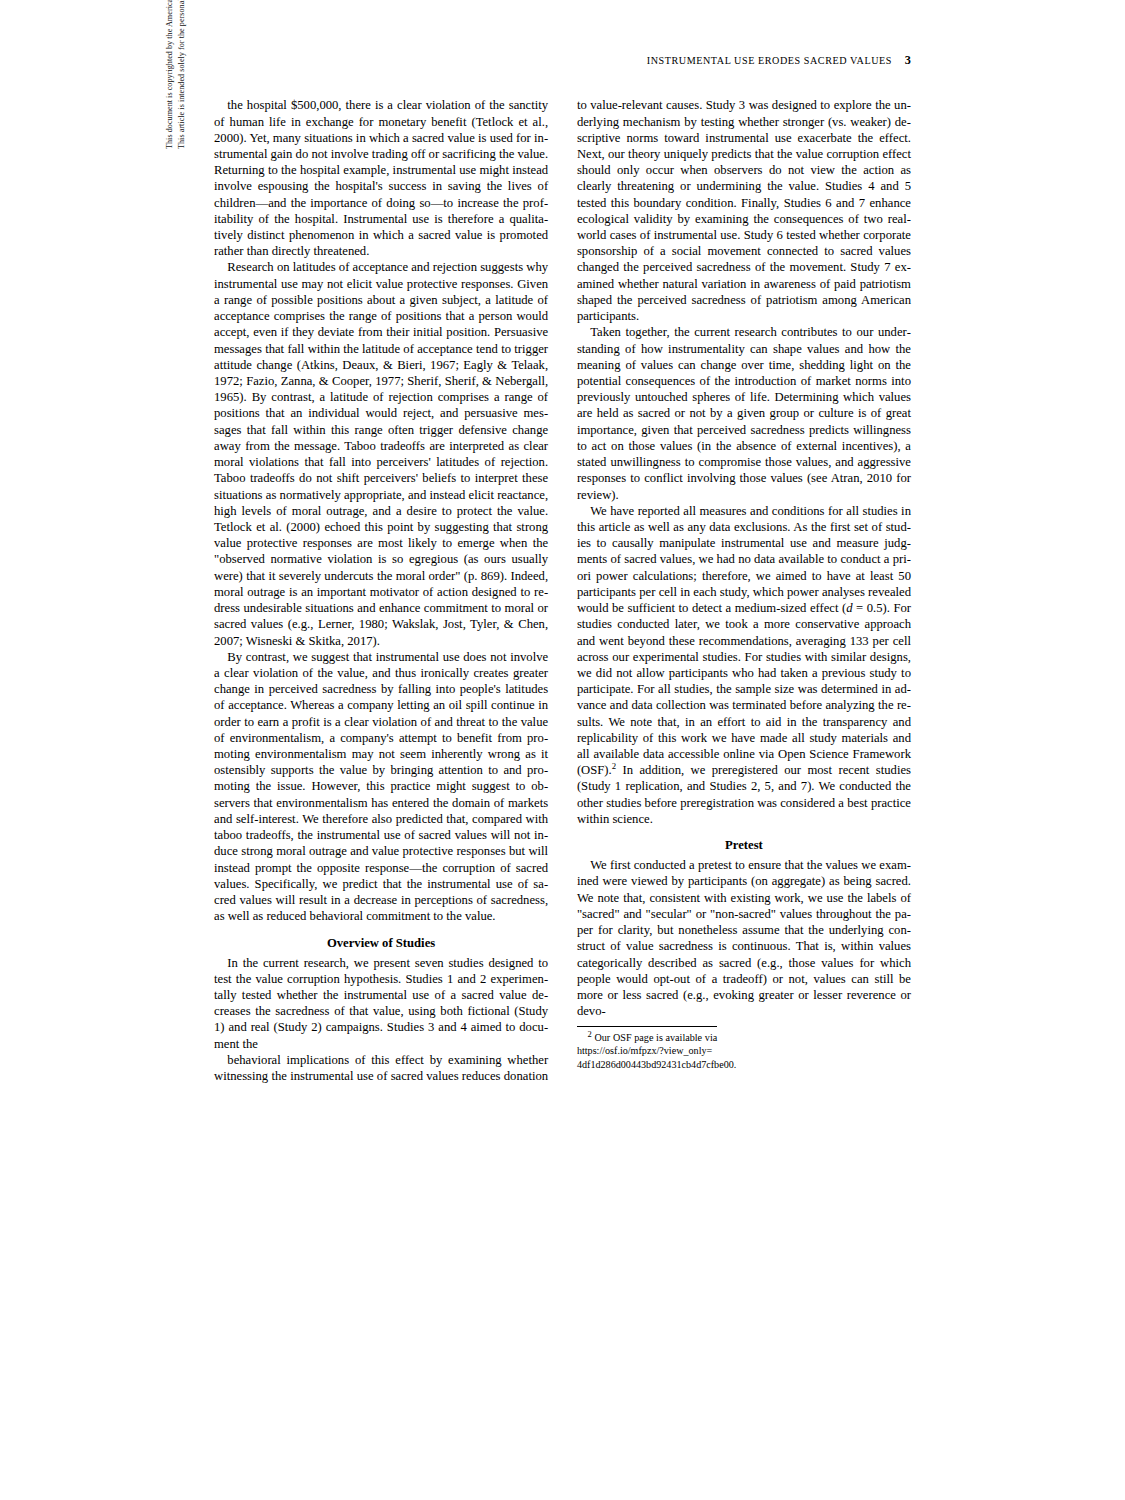INSTRUMENTAL USE ERODES SACRED VALUES3
This document is copyrighted by the American Psychological Association or one of its allied publishers.
This article is intended solely for the personal use of the individual user and is not to be disseminated broadly.
the hospital $500,000, there is a clear violation of the sanctity of human life in exchange for monetary benefit (Tetlock et al., 2000). Yet, many situations in which a sacred value is used for instrumental gain do not involve trading off or sacrificing the value. Returning to the hospital example, instrumental use might instead involve espousing the hospital's success in saving the lives of children—and the importance of doing so—to increase the profitability of the hospital. Instrumental use is therefore a qualitatively distinct phenomenon in which a sacred value is promoted rather than directly threatened.
Research on latitudes of acceptance and rejection suggests why instrumental use may not elicit value protective responses. Given a range of possible positions about a given subject, a latitude of acceptance comprises the range of positions that a person would accept, even if they deviate from their initial position. Persuasive messages that fall within the latitude of acceptance tend to trigger attitude change (Atkins, Deaux, & Bieri, 1967; Eagly & Telaak, 1972; Fazio, Zanna, & Cooper, 1977; Sherif, Sherif, & Nebergall, 1965). By contrast, a latitude of rejection comprises a range of positions that an individual would reject, and persuasive messages that fall within this range often trigger defensive change away from the message. Taboo tradeoffs are interpreted as clear moral violations that fall into perceivers' latitudes of rejection. Taboo tradeoffs do not shift perceivers' beliefs to interpret these situations as normatively appropriate, and instead elicit reactance, high levels of moral outrage, and a desire to protect the value. Tetlock et al. (2000) echoed this point by suggesting that strong value protective responses are most likely to emerge when the "observed normative violation is so egregious (as ours usually were) that it severely undercuts the moral order" (p. 869). Indeed, moral outrage is an important motivator of action designed to redress undesirable situations and enhance commitment to moral or sacred values (e.g., Lerner, 1980; Wakslak, Jost, Tyler, & Chen, 2007; Wisneski & Skitka, 2017).
By contrast, we suggest that instrumental use does not involve a clear violation of the value, and thus ironically creates greater change in perceived sacredness by falling into people's latitudes of acceptance. Whereas a company letting an oil spill continue in order to earn a profit is a clear violation of and threat to the value of environmentalism, a company's attempt to benefit from promoting environmentalism may not seem inherently wrong as it ostensibly supports the value by bringing attention to and promoting the issue. However, this practice might suggest to observers that environmentalism has entered the domain of markets and self-interest. We therefore also predicted that, compared with taboo tradeoffs, the instrumental use of sacred values will not induce strong moral outrage and value protective responses but will instead prompt the opposite response—the corruption of sacred values. Specifically, we predict that the instrumental use of sacred values will result in a decrease in perceptions of sacredness, as well as reduced behavioral commitment to the value.
Overview of Studies
In the current research, we present seven studies designed to test the value corruption hypothesis. Studies 1 and 2 experimentally tested whether the instrumental use of a sacred value decreases the sacredness of that value, using both fictional (Study 1) and real (Study 2) campaigns. Studies 3 and 4 aimed to document the
behavioral implications of this effect by examining whether witnessing the instrumental use of sacred values reduces donation to value-relevant causes. Study 3 was designed to explore the underlying mechanism by testing whether stronger (vs. weaker) descriptive norms toward instrumental use exacerbate the effect. Next, our theory uniquely predicts that the value corruption effect should only occur when observers do not view the action as clearly threatening or undermining the value. Studies 4 and 5 tested this boundary condition. Finally, Studies 6 and 7 enhance ecological validity by examining the consequences of two real-world cases of instrumental use. Study 6 tested whether corporate sponsorship of a social movement connected to sacred values changed the perceived sacredness of the movement. Study 7 examined whether natural variation in awareness of paid patriotism shaped the perceived sacredness of patriotism among American participants.
Taken together, the current research contributes to our understanding of how instrumentality can shape values and how the meaning of values can change over time, shedding light on the potential consequences of the introduction of market norms into previously untouched spheres of life. Determining which values are held as sacred or not by a given group or culture is of great importance, given that perceived sacredness predicts willingness to act on those values (in the absence of external incentives), a stated unwillingness to compromise those values, and aggressive responses to conflict involving those values (see Atran, 2010 for review).
We have reported all measures and conditions for all studies in this article as well as any data exclusions. As the first set of studies to causally manipulate instrumental use and measure judgments of sacred values, we had no data available to conduct a priori power calculations; therefore, we aimed to have at least 50 participants per cell in each study, which power analyses revealed would be sufficient to detect a medium-sized effect (d = 0.5). For studies conducted later, we took a more conservative approach and went beyond these recommendations, averaging 133 per cell across our experimental studies. For studies with similar designs, we did not allow participants who had taken a previous study to participate. For all studies, the sample size was determined in advance and data collection was terminated before analyzing the results. We note that, in an effort to aid in the transparency and replicability of this work we have made all study materials and all available data accessible online via Open Science Framework (OSF).2 In addition, we preregistered our most recent studies (Study 1 replication, and Studies 2, 5, and 7). We conducted the other studies before preregistration was considered a best practice within science.
Pretest
We first conducted a pretest to ensure that the values we examined were viewed by participants (on aggregate) as being sacred. We note that, consistent with existing work, we use the labels of "sacred" and "secular" or "non-sacred" values throughout the paper for clarity, but nonetheless assume that the underlying construct of value sacredness is continuous. That is, within values categorically described as sacred (e.g., those values for which people would opt-out of a tradeoff) or not, values can still be more or less sacred (e.g., evoking greater or lesser reverence or devo-
2 Our OSF page is available via https://osf.io/mfpzx/?view_only= 4df1d286d00443bd92431cb4d7cfbe00.